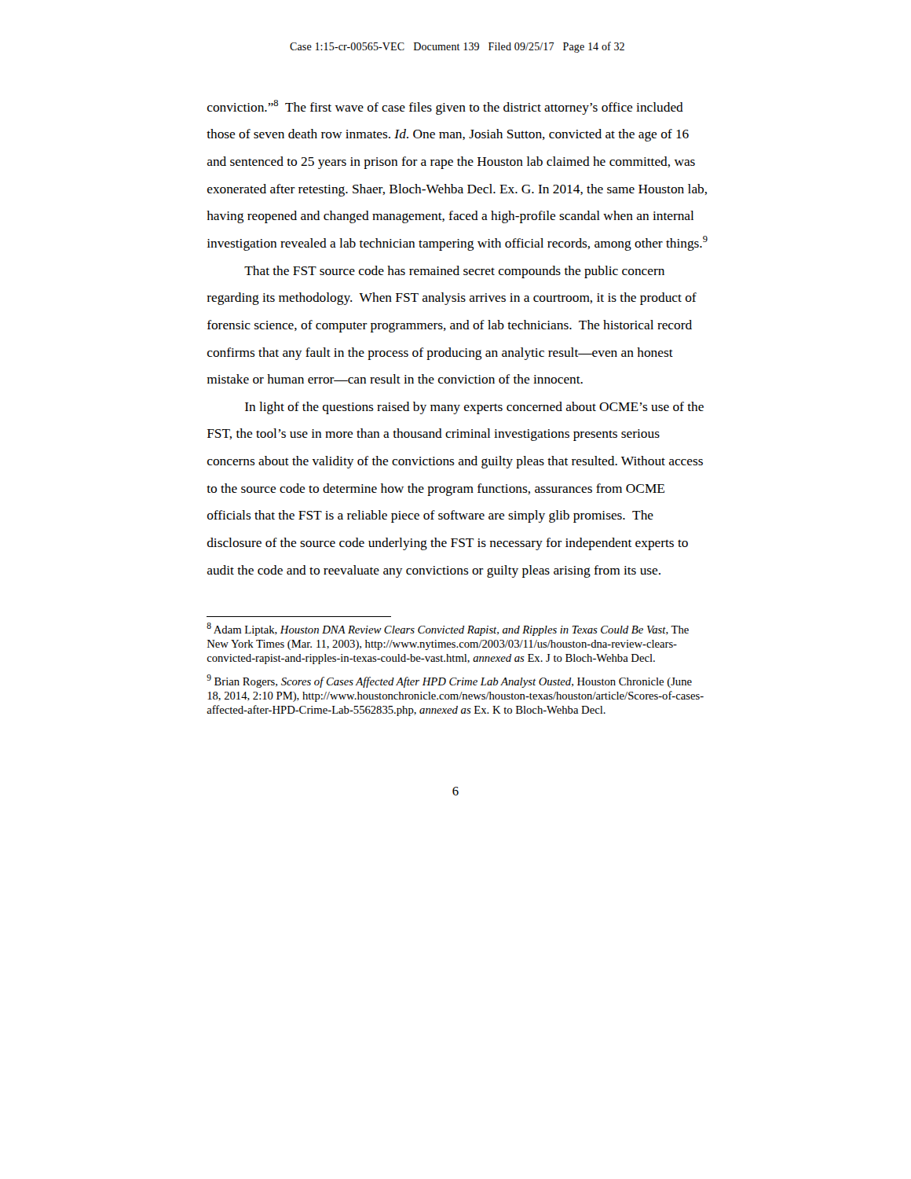Case 1:15-cr-00565-VEC Document 139 Filed 09/25/17 Page 14 of 32
conviction.”8 The first wave of case files given to the district attorney’s office included those of seven death row inmates. Id. One man, Josiah Sutton, convicted at the age of 16 and sentenced to 25 years in prison for a rape the Houston lab claimed he committed, was exonerated after retesting. Shaer, Bloch-Wehba Decl. Ex. G. In 2014, the same Houston lab, having reopened and changed management, faced a high-profile scandal when an internal investigation revealed a lab technician tampering with official records, among other things.9
That the FST source code has remained secret compounds the public concern regarding its methodology. When FST analysis arrives in a courtroom, it is the product of forensic science, of computer programmers, and of lab technicians. The historical record confirms that any fault in the process of producing an analytic result—even an honest mistake or human error—can result in the conviction of the innocent.
In light of the questions raised by many experts concerned about OCME’s use of the FST, the tool’s use in more than a thousand criminal investigations presents serious concerns about the validity of the convictions and guilty pleas that resulted. Without access to the source code to determine how the program functions, assurances from OCME officials that the FST is a reliable piece of software are simply glib promises. The disclosure of the source code underlying the FST is necessary for independent experts to audit the code and to reevaluate any convictions or guilty pleas arising from its use.
8 Adam Liptak, Houston DNA Review Clears Convicted Rapist, and Ripples in Texas Could Be Vast, The New York Times (Mar. 11, 2003), http://www.nytimes.com/2003/03/11/us/houston-dna-review-clears-convicted-rapist-and-ripples-in-texas-could-be-vast.html, annexed as Ex. J to Bloch-Wehba Decl.
9 Brian Rogers, Scores of Cases Affected After HPD Crime Lab Analyst Ousted, Houston Chronicle (June 18, 2014, 2:10 PM), http://www.houstonchronicle.com/news/houston-texas/houston/article/Scores-of-cases-affected-after-HPD-Crime-Lab-5562835.php, annexed as Ex. K to Bloch-Wehba Decl.
6